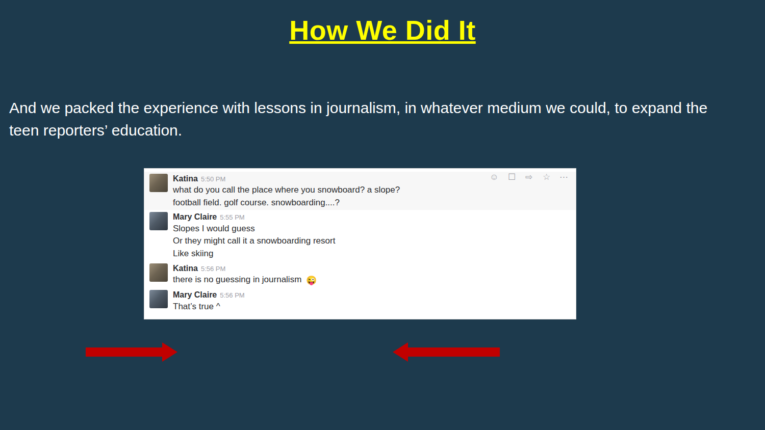How We Did It
And we packed the experience with lessons in journalism, in whatever medium we could, to expand the teen reporters’ education.
☺ ☐ ⇨ ☆ ⋯
Katina 5:50 PM
what do you call the place where you snowboard? a slope?
football field. golf course. snowboarding....?
Mary Claire 5:55 PM
Slopes I would guess
Or they might call it a snowboarding resort
Like skiing
Katina 5:56 PM
there is no guessing in journalism 😜
Mary Claire 5:56 PM
That’s true ^